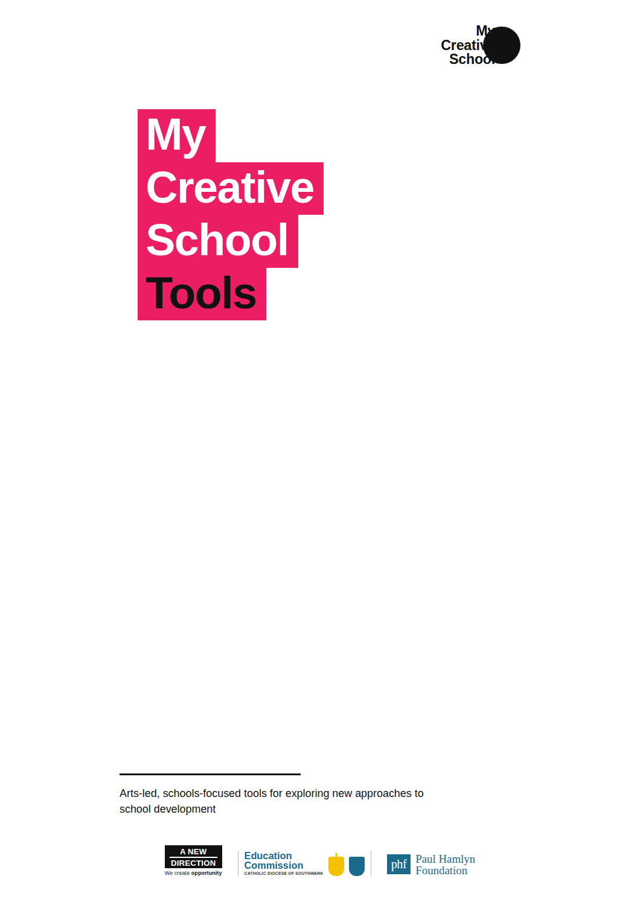My Creative School
My Creative School Tools
Arts-led, schools-focused tools for exploring new approaches to school development
A NEW
DIRECTION
We create opportunity
Education Commission CATHOLIC DIOCESE OF SOUTHWARK
phf
Paul Hamlyn Foundation